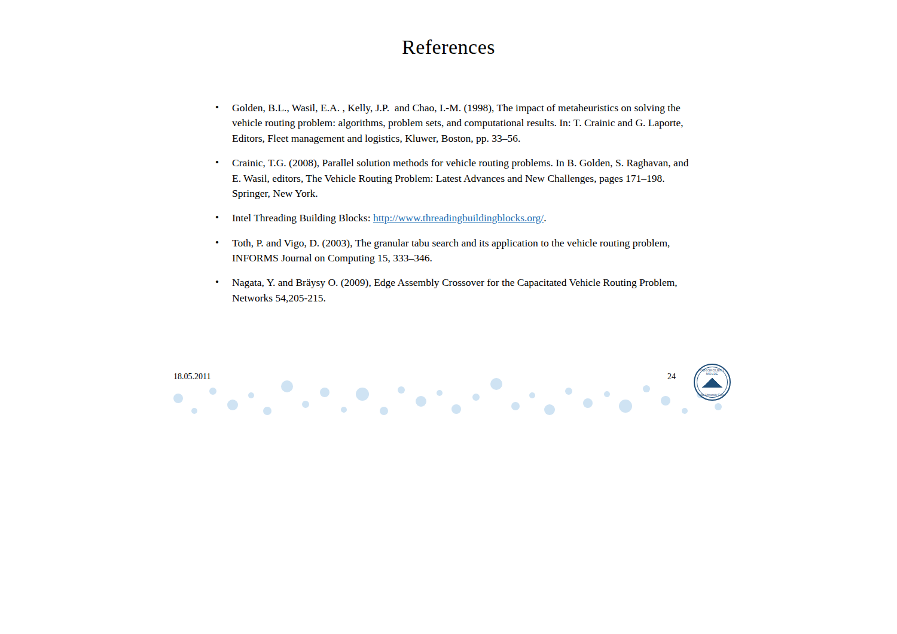References
Golden, B.L., Wasil, E.A. , Kelly, J.P. and Chao, I.-M. (1998), The impact of metaheuristics on solving the vehicle routing problem: algorithms, problem sets, and computational results. In: T. Crainic and G. Laporte, Editors, Fleet management and logistics, Kluwer, Boston, pp. 33–56.
Crainic, T.G. (2008), Parallel solution methods for vehicle routing problems. In B. Golden, S. Raghavan, and E. Wasil, editors, The Vehicle Routing Problem: Latest Advances and New Challenges, pages 171–198. Springer, New York.
Intel Threading Building Blocks: http://www.threadingbuildingblocks.org/.
Toth, P. and Vigo, D. (2003), The granular tabu search and its application to the vehicle routing problem, INFORMS Journal on Computing 15, 333–346.
Nagata, Y. and Bräysy O. (2009), Edge Assembly Crossover for the Capacitated Vehicle Routing Problem, Networks 54,205-215.
18.05.2011
24
HØGSKOLEN I MOLDE
Molde University College